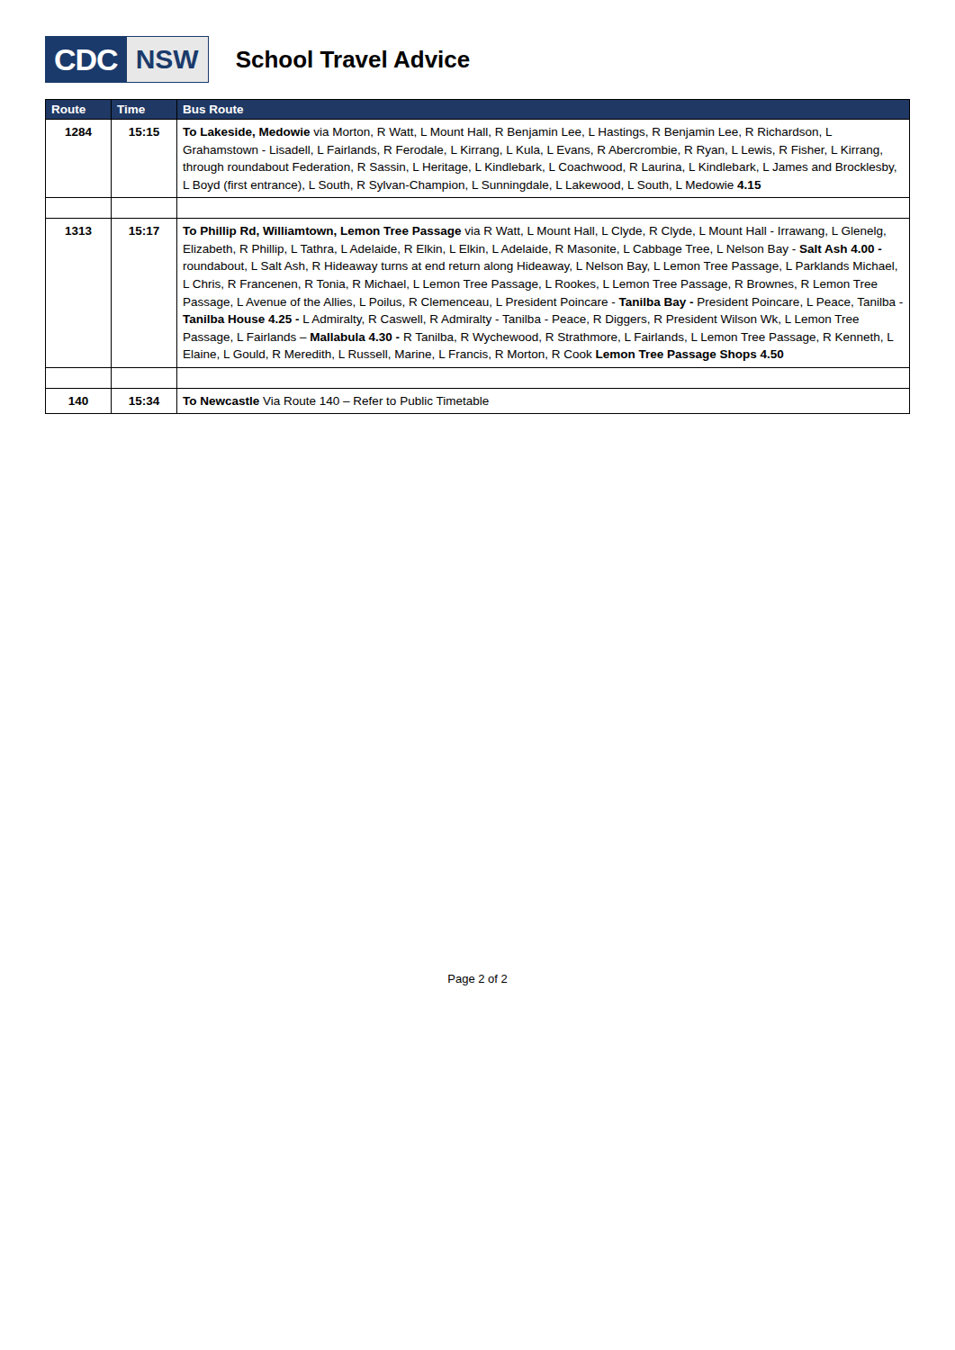CDC
NSW
School Travel Advice
| Route | Time | Bus Route |
| --- | --- | --- |
| 1284 | 15:15 | To Lakeside, Medowie via Morton, R Watt, L Mount Hall, R Benjamin Lee, L Hastings, R Benjamin Lee, R Richardson, L Grahamstown - Lisadell, L Fairlands, R Ferodale, L Kirrang, L Kula, L Evans, R Abercrombie, R Ryan, L Lewis, R Fisher, L Kirrang, through roundabout Federation, R Sassin, L Heritage, L Kindlebark, L Coachwood, R Laurina, L Kindlebark, L James and Brocklesby, L Boyd (first entrance), L South, R Sylvan-Champion, L Sunningdale, L Lakewood, L South, L Medowie 4.15 |
| 1313 | 15:17 | To Phillip Rd, Williamtown, Lemon Tree Passage via R Watt, L Mount Hall, L Clyde, R Clyde, L Mount Hall - Irrawang, L Glenelg, Elizabeth, R Phillip, L Tathra, L Adelaide, R Elkin, L Elkin, L Adelaide, R Masonite, L Cabbage Tree, L Nelson Bay - Salt Ash 4.00 - roundabout, L Salt Ash, R Hideaway turns at end return along Hideaway, L Nelson Bay, L Lemon Tree Passage, L Parklands Michael, L Chris, R Francenen, R Tonia, R Michael, L Lemon Tree Passage, L Rookes, L Lemon Tree Passage, R Brownes, R Lemon Tree Passage, L Avenue of the Allies, L Poilus, R Clemenceau, L President Poincare - Tanilba Bay - President Poincare, L Peace, Tanilba - Tanilba House 4.25 - L Admiralty, R Caswell, R Admiralty - Tanilba - Peace, R Diggers, R President Wilson Wk, L Lemon Tree Passage, L Fairlands – Mallabula 4.30 - R Tanilba, R Wychewood, R Strathmore, L Fairlands, L Lemon Tree Passage, R Kenneth, L Elaine, L Gould, R Meredith, L Russell, Marine, L Francis, R Morton, R Cook Lemon Tree Passage Shops 4.50 |
| 140 | 15:34 | To Newcastle Via Route 140 – Refer to Public Timetable |
Page 2 of 2